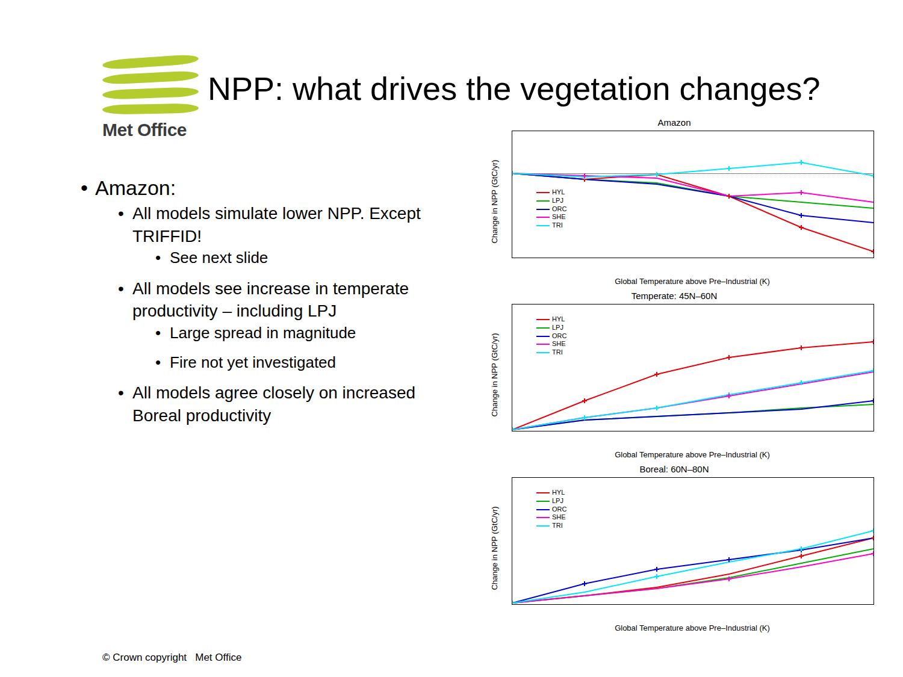Met Office
NPP: what drives the vegetation changes?
Amazon:
All models simulate lower NPP. Except TRIFFID!
See next slide
All models see increase in temperate productivity – including LPJ
Large spread in magnitude
Fire not yet investigated
All models agree closely on increased Boreal productivity
Amazon
Change in NPP (GtC/yr)
4
2
0
−2
−4
−6
−8
0
1
2
3
4
5
HYL
LPJ
ORC
SHE
TRI
Global Temperature above Pre–Industrial (K)
Temperate: 45N–60N
Change in NPP (GtC/yr)
10
8
6
4
2
0
0
1
2
3
4
5
HYL
LPJ
ORC
SHE
TRI
Global Temperature above Pre–Industrial (K)
Boreal: 60N–80N
Change in NPP (GtC/yr)
10
8
6
4
2
0
0
1
2
3
4
5
HYL
LPJ
ORC
SHE
TRI
Global Temperature above Pre–Industrial (K)
© Crown copyright Met Office